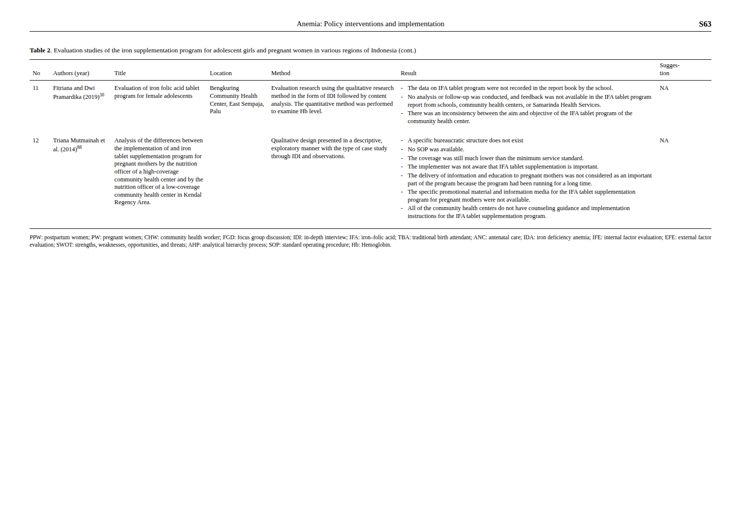Anemia: Policy interventions and implementation
S63
Table 2. Evaluation studies of the iron supplementation program for adolescent girls and pregnant women in various regions of Indonesia (cont.)
| No | Authors (year) | Title | Location | Method | Result | Sugges- tion |
| --- | --- | --- | --- | --- | --- | --- |
| 11 | Fitriana and Dwi Pramardika (2019) 30 | Evaluation of iron folic acid tablet program for female adolescents | Bengkuring Community Health Center, East Sempaja, Palu | Evaluation research using the qualitative research method in the form of IDI followed by content analysis. The quantitative method was performed to examine Hb level. | The data on IFA tablet program were not recorded in the report book by the school. No analysis or follow-up was conducted, and feedback was not available in the IFA tablet program report from schools, community health centers, or Samarinda Health Services. There was an inconsistency between the aim and objective of the IFA tablet program of the community health center. | NA |
| 12 | Triana Mutmainah et al. (2014) 88 | Analysis of the differences between the implementation of and iron tablet supplementation program for pregnant mothers by the nutrition officer of a high-coverage community health center and by the nutrition officer of a low-coverage community health center in Kendal Regency Area. | | Qualitative design presented in a descriptive, exploratory manner with the type of case study through IDI and observations. | A specific bureaucratic structure does not exist No SOP was available. The coverage was still much lower than the minimum service standard. The implementer was not aware that IFA tablet supplementation is important. The delivery of information and education to pregnant mothers was not considered as an important part of the program because the program had been running for a long time. The specific promotional material and information media for the IFA tablet supplementation program for pregnant mothers were not available. All of the community health centers do not have counseling guidance and implementation instructions for the IFA tablet supplementation program. | NA |
PPW: postpartum women; PW: pregnant women; CHW: community health worker; FGD: focus group discussion; IDI: in-depth interview; IFA: iron–folic acid; TBA: traditional birth attendant; ANC: antenatal care; IDA: iron deficiency anemia; IFE: internal factor evaluation; EFE: external factor evaluation; SWOT: strengths, weaknesses, opportunities, and threats; AHP: analytical hierarchy process; SOP: standard operating procedure; Hb: Hemoglobin.